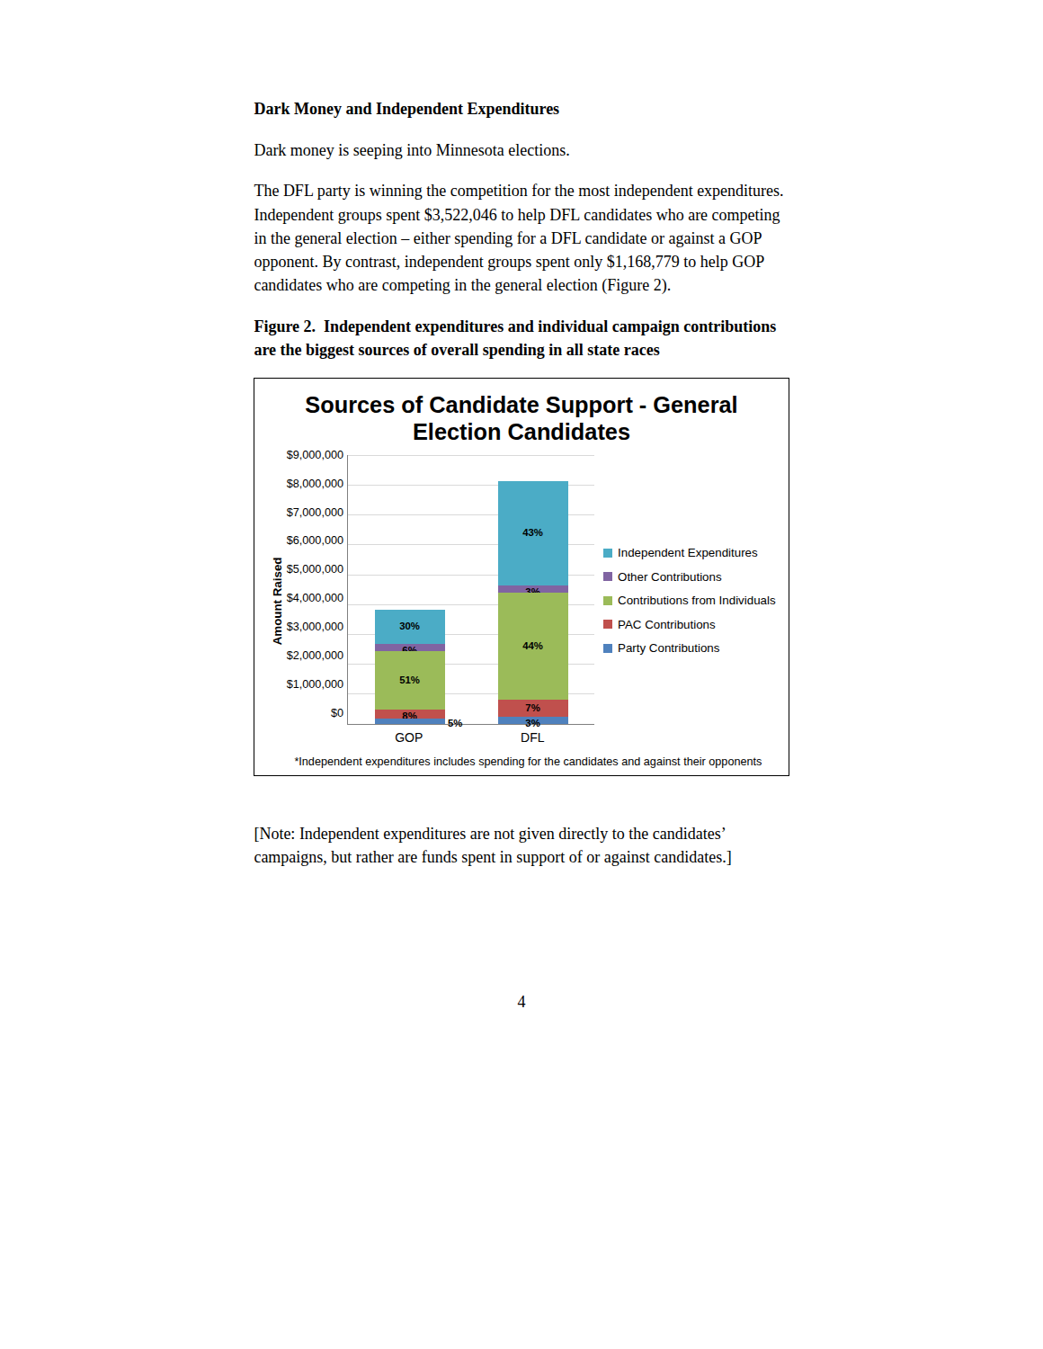Dark Money and Independent Expenditures
Dark money is seeping into Minnesota elections.
The DFL party is winning the competition for the most independent expenditures. Independent groups spent $3,522,046 to help DFL candidates who are competing in the general election – either spending for a DFL candidate or against a GOP opponent. By contrast, independent groups spent only $1,168,779 to help GOP candidates who are competing in the general election (Figure 2).
Figure 2. Independent expenditures and individual campaign contributions are the biggest sources of overall spending in all state races
Sources of Candidate Support - General
Election Candidates
Amount Raised
$9,000,000 $8,000,000 $7,000,000 $6,000,000 $5,000,000 $4,000,000 $3,000,000 $2,000,000 $1,000,000 $0
30%
6%
51%
8%
5%
43%
3%
44%
7%
3%
GOP DFL
Independent Expenditures
Other Contributions
Contributions from Individuals
PAC Contributions
Party Contributions
*Independent expenditures includes spending for the candidates and against their opponents
[Note: Independent expenditures are not given directly to the candidates’ campaigns, but rather are funds spent in support of or against candidates.]
4